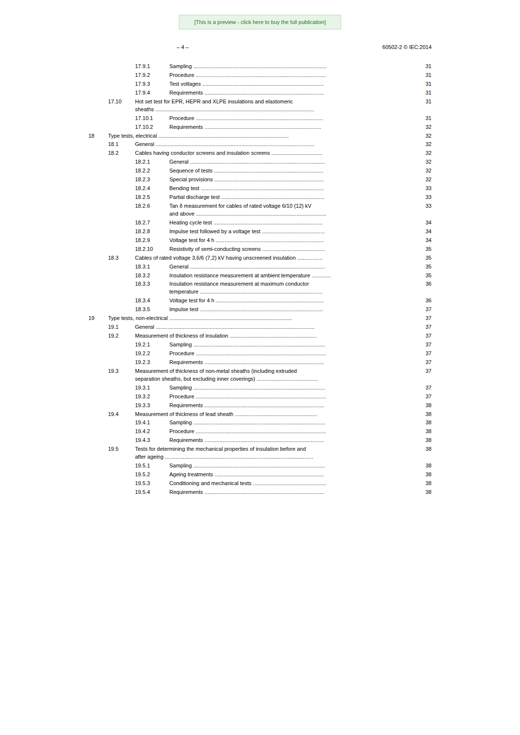[This is a preview - click here to buy the full publication]
– 4 –
60502-2 © IEC:2014
| | | 17.9.1 | Sampling ......................................................................................... | 31 |
| | | 17.9.2 | Procedure ....................................................................................... | 31 |
| | | 17.9.3 | Test voltages ................................................................................. | 31 |
| | | 17.9.4 | Requirements ................................................................................ | 31 |
| | 17.10 | Hot set test for EPR, HEPR and XLPE insulations and elastomeric sheaths .......................................................................................................... | 31 |
| | | 17.10.1 | Procedure ..................................................................................... | 31 |
| | | 17.10.2 | Requirements .............................................................................. | 32 |
| 18 | Type tests, electrical ....................................................................................... | 32 |
| | 18.1 | General .......................................................................................................... | 32 |
| | 18.2 | Cables having conductor screens and insulation screens .................................. | 32 |
| | | 18.2.1 | General .......................................................................................... | 32 |
| | | 18.2.2 | Sequence of tests ......................................................................... | 32 |
| | | 18.2.3 | Special provisions ......................................................................... | 32 |
| | | 18.2.4 | Bending test .................................................................................. | 33 |
| | | 18.2.5 | Partial discharge test ..................................................................... | 33 |
| | | 18.2.6 | Tan δ measurement for cables of rated voltage 6/10 (12) kV and above ....................................................................................... | 33 |
| | | 18.2.7 | Heating cycle test ......................................................................... | 34 |
| | | 18.2.8 | Impulse test followed by a voltage test .......................................... | 34 |
| | | 18.2.9 | Voltage test for 4 h ........................................................................ | 34 |
| | | 18.2.10 | Resistivity of semi-conducting screens .......................................... | 35 |
| | 18.3 | Cables of rated voltage 3,6/6 (7,2) kV having unscreened insulation ................. | 35 |
| | | 18.3.1 | General .......................................................................................... | 35 |
| | | 18.3.2 | Insulation resistance measurement at ambient temperature ............. | 35 |
| | | 18.3.3 | Insulation resistance measurement at maximum conductor temperature .................................................................................. | 36 |
| | | 18.3.4 | Voltage test for 4 h ........................................................................ | 36 |
| | | 18.3.5 | Impulse test .................................................................................. | 37 |
| 19 | Type tests, non-electrical .................................................................................. | 37 |
| | 19.1 | General .......................................................................................................... | 37 |
| | 19.2 | Measurement of thickness of insulation .......................................................... | 37 |
| | | 19.2.1 | Sampling ........................................................................................ | 37 |
| | | 19.2.2 | Procedure ....................................................................................... | 37 |
| | | 19.2.3 | Requirements ................................................................................ | 37 |
| | 19.3 | Measurement of thickness of non-metal sheaths (including extruded separation sheaths, but excluding inner coverings) ......................................... | 37 |
| | | 19.3.1 | Sampling ........................................................................................ | 37 |
| | | 19.3.2 | Procedure ....................................................................................... | 37 |
| | | 19.3.3 | Requirements ................................................................................ | 38 |
| | 19.4 | Measurement of thickness of lead sheath ....................................................... | 38 |
| | | 19.4.1 | Sampling ........................................................................................ | 38 |
| | | 19.4.2 | Procedure ....................................................................................... | 38 |
| | | 19.4.3 | Requirements ................................................................................ | 38 |
| | 19.5 | Tests for determining the mechanical properties of insulation before and after ageing ................................................................................................... | 38 |
| | | 19.5.1 | Sampling ........................................................................................ | 38 |
| | | 19.5.2 | Ageing treatments ......................................................................... | 38 |
| | | 19.5.3 | Conditioning and mechanical tests ................................................. | 38 |
| | | 19.5.4 | Requirements ................................................................................ | 38 |